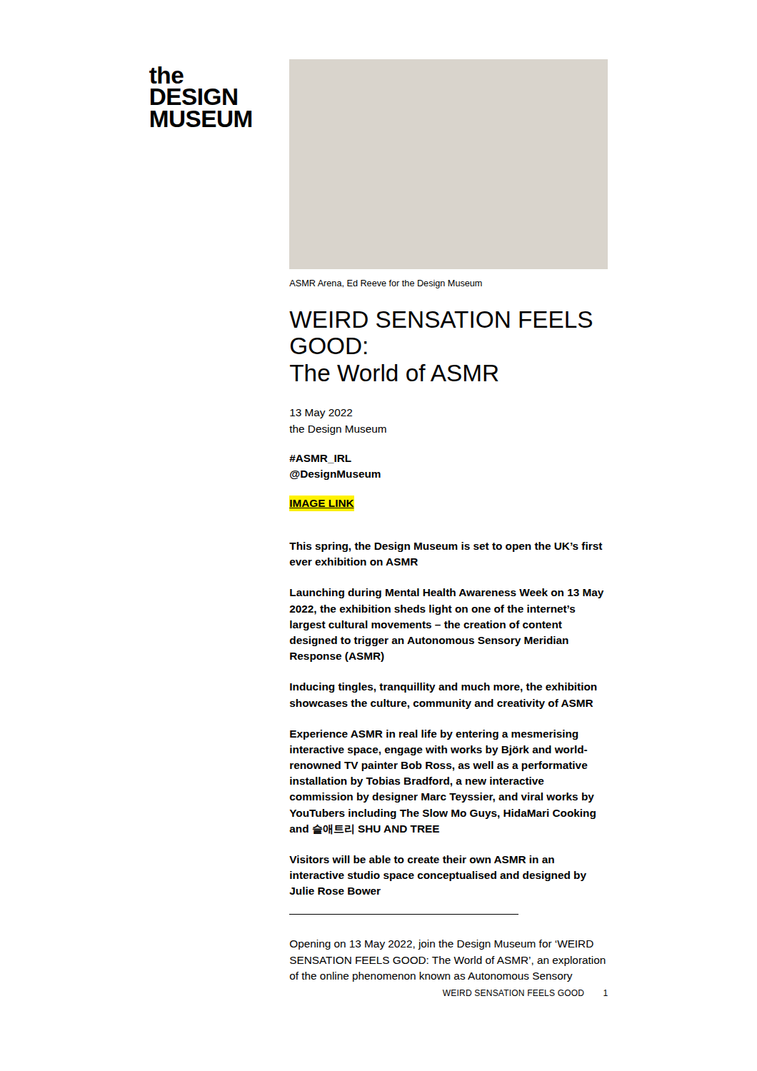the
DESIGN
MUSEUM
ASMR Arena, Ed Reeve for the Design Museum
WEIRD SENSATION FEELS GOOD:
The World of ASMR
13 May 2022
the Design Museum
#ASMR_IRL
@DesignMuseum
IMAGE LINK
This spring, the Design Museum is set to open the UK’s first ever exhibition on ASMR
Launching during Mental Health Awareness Week on 13 May 2022, the exhibition sheds light on one of the internet’s largest cultural movements – the creation of content designed to trigger an Autonomous Sensory Meridian Response (ASMR)
Inducing tingles, tranquillity and much more, the exhibition showcases the culture, community and creativity of ASMR
Experience ASMR in real life by entering a mesmerising interactive space, engage with works by Björk and world-renowned TV painter Bob Ross, as well as a performative installation by Tobias Bradford, a new interactive commission by designer Marc Teyssier, and viral works by YouTubers including The Slow Mo Guys, HidaMari Cooking and 슬애트리 SHU AND TREE
Visitors will be able to create their own ASMR in an interactive studio space conceptualised and designed by Julie Rose Bower
Opening on 13 May 2022, join the Design Museum for ‘WEIRD SENSATION FEELS GOOD: The World of ASMR’, an exploration of the online phenomenon known as Autonomous Sensory
WEIRD SENSATION FEELS GOOD 1